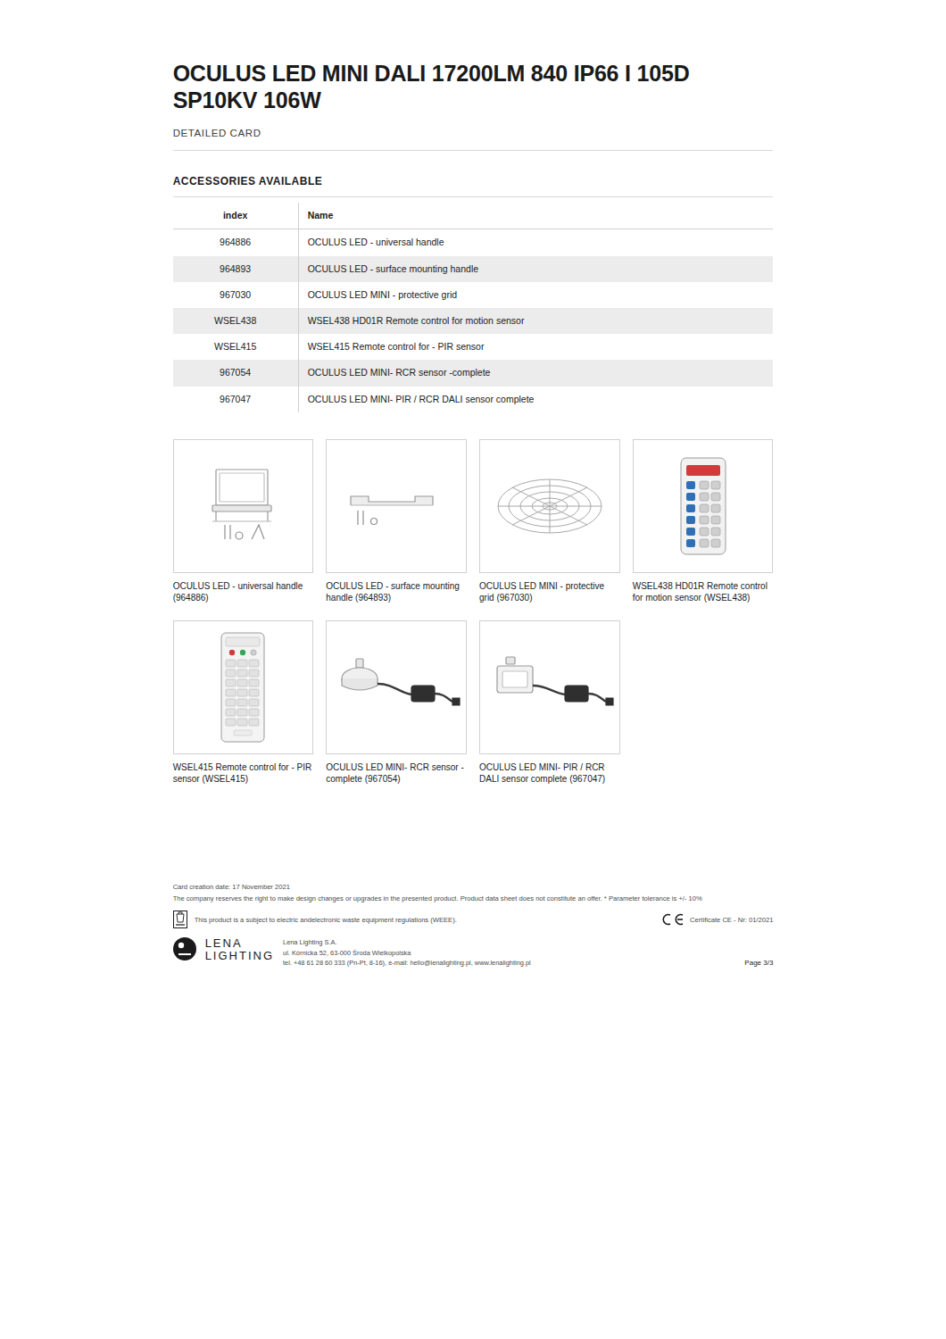OCULUS LED MINI DALI 17200LM 840 IP66 I 105D SP10KV 106W
Detailed card
Accessories available
| index | Name |
| --- | --- |
| 964886 | OCULUS LED - universal handle |
| 964893 | OCULUS LED - surface mounting handle |
| 967030 | OCULUS LED MINI - protective grid |
| WSEL438 | WSEL438 HD01R Remote control for motion sensor |
| WSEL415 | WSEL415 Remote control for - PIR sensor |
| 967054 | OCULUS LED MINI- RCR sensor -complete |
| 967047 | OCULUS LED MINI- PIR / RCR DALI sensor complete |
OCULUS LED - universal handle (964886)
OCULUS LED - surface mounting handle (964893)
OCULUS LED MINI - protective grid (967030)
WSEL438 HD01R Remote control for motion sensor (WSEL438)
WSEL415 Remote control for - PIR sensor (WSEL415)
OCULUS LED MINI- RCR sensor - complete (967054)
OCULUS LED MINI- PIR / RCR DALI sensor complete (967047)
Card creation date: 17 November 2021
The company reserves the right to make design changes or upgrades in the presented product. Product data sheet does not constitute an offer. * Parameter tolerance is +/- 10%
This product is a subject to electric andelectronic waste equipment regulations (WEEE). Certificate CE - Nr: 01/2021
LENA
LIGHTING
Lena Lighting S.A.
ul. Kórnicka 52, 63-000 Środa Wielkopolska
tel. +48 61 28 60 333 (Pn-Pt, 8-16), e-mail: hello@lenalighting.pl, www.lenalighting.pl
Page 3/3